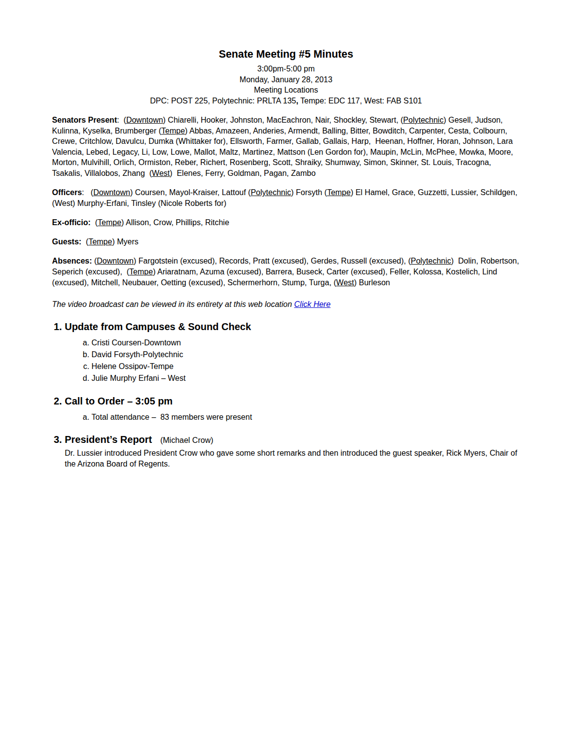Senate Meeting #5 Minutes
3:00pm-5:00 pm
Monday, January 28, 2013
Meeting Locations
DPC: POST 225, Polytechnic: PRLTA 135, Tempe: EDC 117, West: FAB S101
Senators Present: (Downtown) Chiarelli, Hooker, Johnston, MacEachron, Nair, Shockley, Stewart, (Polytechnic) Gesell, Judson, Kulinna, Kyselka, Brumberger (Tempe) Abbas, Amazeen, Anderies, Armendt, Balling, Bitter, Bowditch, Carpenter, Cesta, Colbourn, Crewe, Critchlow, Davulcu, Dumka (Whittaker for), Ellsworth, Farmer, Gallab, Gallais, Harp, Heenan, Hoffner, Horan, Johnson, Lara Valencia, Lebed, Legacy, Li, Low, Lowe, Mallot, Maltz, Martinez, Mattson (Len Gordon for), Maupin, McLin, McPhee, Mowka, Moore, Morton, Mulvihill, Orlich, Ormiston, Reber, Richert, Rosenberg, Scott, Shraiky, Shumway, Simon, Skinner, St. Louis, Tracogna, Tsakalis, Villalobos, Zhang (West) Elenes, Ferry, Goldman, Pagan, Zambo
Officers: (Downtown) Coursen, Mayol-Kraiser, Lattouf (Polytechnic) Forsyth (Tempe) El Hamel, Grace, Guzzetti, Lussier, Schildgen, (West) Murphy-Erfani, Tinsley (Nicole Roberts for)
Ex-officio: (Tempe) Allison, Crow, Phillips, Ritchie
Guests: (Tempe) Myers
Absences: (Downtown) Fargotstein (excused), Records, Pratt (excused), Gerdes, Russell (excused), (Polytechnic) Dolin, Robertson, Seperich (excused), (Tempe) Ariaratnam, Azuma (excused), Barrera, Buseck, Carter (excused), Feller, Kolossa, Kostelich, Lind (excused), Mitchell, Neubauer, Oetting (excused), Schermerhorn, Stump, Turga, (West) Burleson
The video broadcast can be viewed in its entirety at this web location Click Here
Update from Campuses & Sound Check
Cristi Coursen-Downtown
David Forsyth-Polytechnic
Helene Ossipov-Tempe
Julie Murphy Erfani – West
Call to Order – 3:05 pm
Total attendance – 83 members were present
President’s Report (Michael Crow)
Dr. Lussier introduced President Crow who gave some short remarks and then introduced the guest speaker, Rick Myers, Chair of the Arizona Board of Regents.